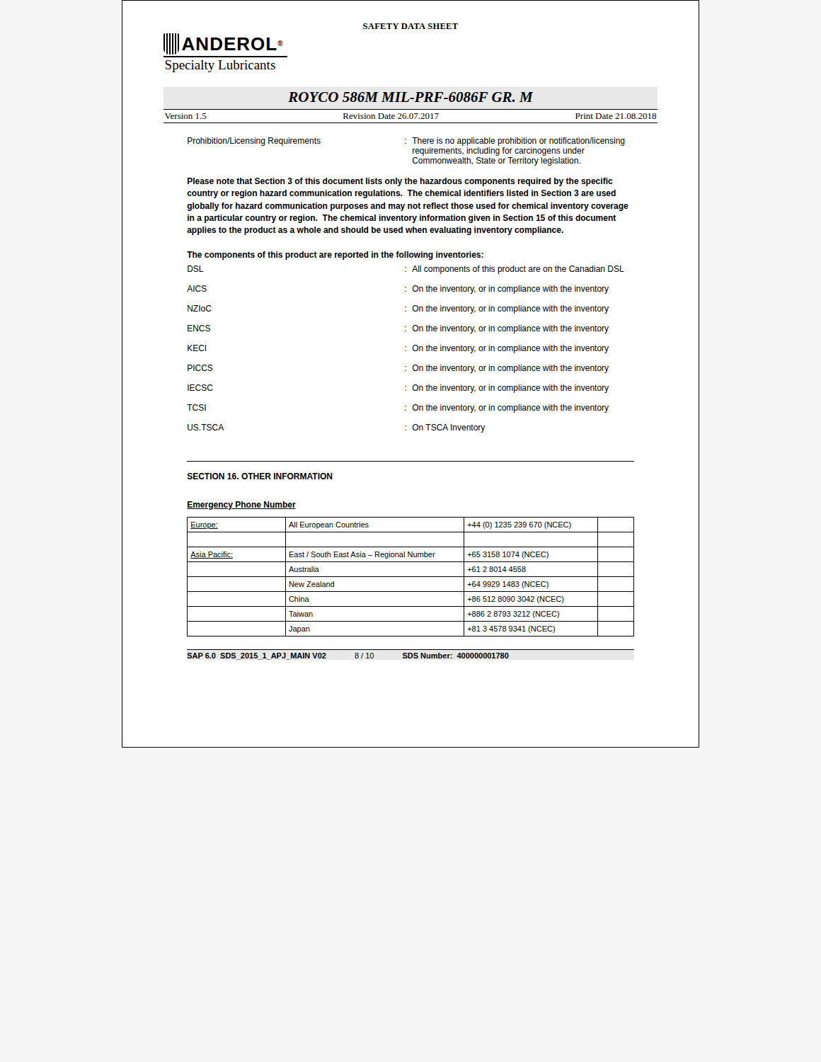SAFETY DATA SHEET
ANDEROL®
Specialty Lubricants
ROYCO 586M MIL-PRF-6086F GR. M
Version 1.5
Revision Date 26.07.2017
Print Date 21.08.2018
Prohibition/Licensing Requirements
:
There is no applicable prohibition or notification/licensing requirements, including for carcinogens under Commonwealth, State or Territory legislation.
Please note that Section 3 of this document lists only the hazardous components required by the specific country or region hazard communication regulations. The chemical identifiers listed in Section 3 are used globally for hazard communication purposes and may not reflect those used for chemical inventory coverage in a particular country or region. The chemical inventory information given in Section 15 of this document applies to the product as a whole and should be used when evaluating inventory compliance.
The components of this product are reported in the following inventories:
| DSL | : | All components of this product are on the Canadian DSL |
| AICS | : | On the inventory, or in compliance with the inventory |
| NZIoC | : | On the inventory, or in compliance with the inventory |
| ENCS | : | On the inventory, or in compliance with the inventory |
| KECI | : | On the inventory, or in compliance with the inventory |
| PICCS | : | On the inventory, or in compliance with the inventory |
| IECSC | : | On the inventory, or in compliance with the inventory |
| TCSI | : | On the inventory, or in compliance with the inventory |
| US.TSCA | : | On TSCA Inventory |
SECTION 16. OTHER INFORMATION
Emergency Phone Number
| Europe: | All European Countries | +44 (0) 1235 239 670 (NCEC) | |
| Asia Pacific: | East / South East Asia – Regional Number | +65 3158 1074 (NCEC) | |
| | Australia | +61 2 8014 4558 | |
| | New Zealand | +64 9929 1483 (NCEC) | |
| | China | +86 512 8090 3042 (NCEC) | |
| | Taiwan | +886 2 8793 3212 (NCEC) | |
| | Japan | +81 3 4578 9341 (NCEC) | |
SAP 6.0 SDS_2015_1_APJ_MAIN V02
8 / 10
SDS Number: 400000001780